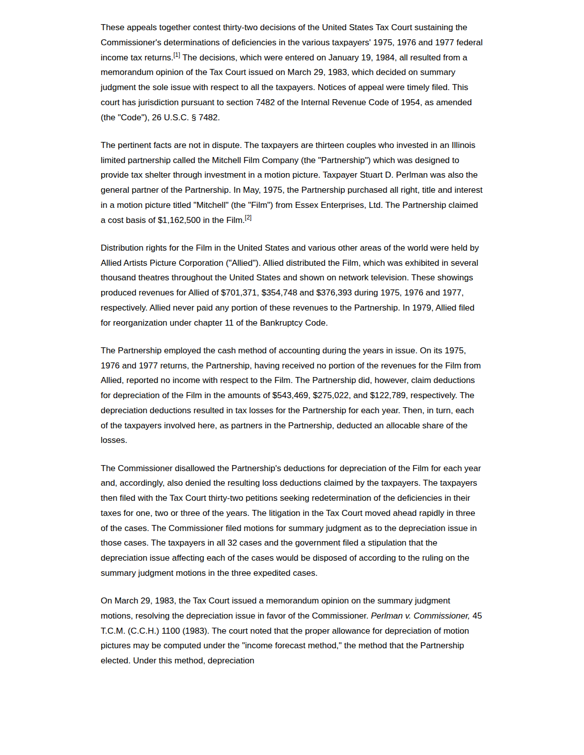These appeals together contest thirty-two decisions of the United States Tax Court sustaining the Commissioner's determinations of deficiencies in the various taxpayers' 1975, 1976 and 1977 federal income tax returns.[1] The decisions, which were entered on January 19, 1984, all resulted from a memorandum opinion of the Tax Court issued on March 29, 1983, which decided on summary judgment the sole issue with respect to all the taxpayers. Notices of appeal were timely filed. This court has jurisdiction pursuant to section 7482 of the Internal Revenue Code of 1954, as amended (the "Code"), 26 U.S.C. § 7482.
The pertinent facts are not in dispute. The taxpayers are thirteen couples who invested in an Illinois limited partnership called the Mitchell Film Company (the "Partnership") which was designed to provide tax shelter through investment in a motion picture. Taxpayer Stuart D. Perlman was also the general partner of the Partnership. In May, 1975, the Partnership purchased all right, title and interest in a motion picture titled "Mitchell" (the "Film") from Essex Enterprises, Ltd. The Partnership claimed a cost basis of $1,162,500 in the Film.[2]
Distribution rights for the Film in the United States and various other areas of the world were held by Allied Artists Picture Corporation ("Allied"). Allied distributed the Film, which was exhibited in several thousand theatres throughout the United States and shown on network television. These showings produced revenues for Allied of $701,371, $354,748 and $376,393 during 1975, 1976 and 1977, respectively. Allied never paid any portion of these revenues to the Partnership. In 1979, Allied filed for reorganization under chapter 11 of the Bankruptcy Code.
The Partnership employed the cash method of accounting during the years in issue. On its 1975, 1976 and 1977 returns, the Partnership, having received no portion of the revenues for the Film from Allied, reported no income with respect to the Film. The Partnership did, however, claim deductions for depreciation of the Film in the amounts of $543,469, $275,022, and $122,789, respectively. The depreciation deductions resulted in tax losses for the Partnership for each year. Then, in turn, each of the taxpayers involved here, as partners in the Partnership, deducted an allocable share of the losses.
The Commissioner disallowed the Partnership's deductions for depreciation of the Film for each year and, accordingly, also denied the resulting loss deductions claimed by the taxpayers. The taxpayers then filed with the Tax Court thirty-two petitions seeking redetermination of the deficiencies in their taxes for one, two or three of the years. The litigation in the Tax Court moved ahead rapidly in three of the cases. The Commissioner filed motions for summary judgment as to the depreciation issue in those cases. The taxpayers in all 32 cases and the government filed a stipulation that the depreciation issue affecting each of the cases would be disposed of according to the ruling on the summary judgment motions in the three expedited cases.
On March 29, 1983, the Tax Court issued a memorandum opinion on the summary judgment motions, resolving the depreciation issue in favor of the Commissioner. Perlman v. Commissioner, 45 T.C.M. (C.C.H.) 1100 (1983). The court noted that the proper allowance for depreciation of motion pictures may be computed under the "income forecast method," the method that the Partnership elected. Under this method, depreciation